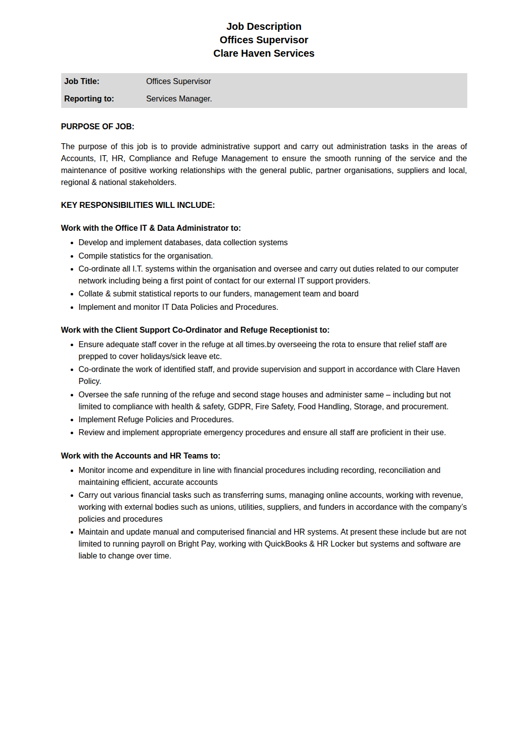Job Description
Offices Supervisor
Clare Haven Services
| Job Title: | Offices Supervisor |
| Reporting to: | Services Manager. |
PURPOSE OF JOB:
The purpose of this job is to provide administrative support and carry out administration tasks in the areas of Accounts, IT, HR, Compliance and Refuge Management to ensure the smooth running of the service and the maintenance of positive working relationships with the general public, partner organisations, suppliers and local, regional & national stakeholders.
KEY RESPONSIBILITIES WILL INCLUDE:
Work with the Office IT & Data Administrator to:
Develop and implement databases, data collection systems
Compile statistics for the organisation.
Co-ordinate all I.T. systems within the organisation and oversee and carry out duties related to our computer network including being a first point of contact for our external IT support providers.
Collate & submit statistical reports to our funders, management team and board
Implement and monitor IT Data Policies and Procedures.
Work with the Client Support Co-Ordinator and Refuge Receptionist to:
Ensure adequate staff cover in the refuge at all times.by overseeing the rota to ensure that relief staff are prepped to cover holidays/sick leave etc.
Co-ordinate the work of identified staff, and provide supervision and support in accordance with Clare Haven Policy.
Oversee the safe running of the refuge and second stage houses and administer same – including but not limited to compliance with health & safety, GDPR, Fire Safety, Food Handling, Storage, and procurement.
Implement Refuge Policies and Procedures.
Review and implement appropriate emergency procedures and ensure all staff are proficient in their use.
Work with the Accounts and HR Teams to:
Monitor income and expenditure in line with financial procedures including recording, reconciliation and maintaining efficient, accurate accounts
Carry out various financial tasks such as transferring sums, managing online accounts, working with revenue, working with external bodies such as unions, utilities, suppliers, and funders in accordance with the company’s policies and procedures
Maintain and update manual and computerised financial and HR systems. At present these include but are not limited to running payroll on Bright Pay, working with QuickBooks & HR Locker but systems and software are liable to change over time.